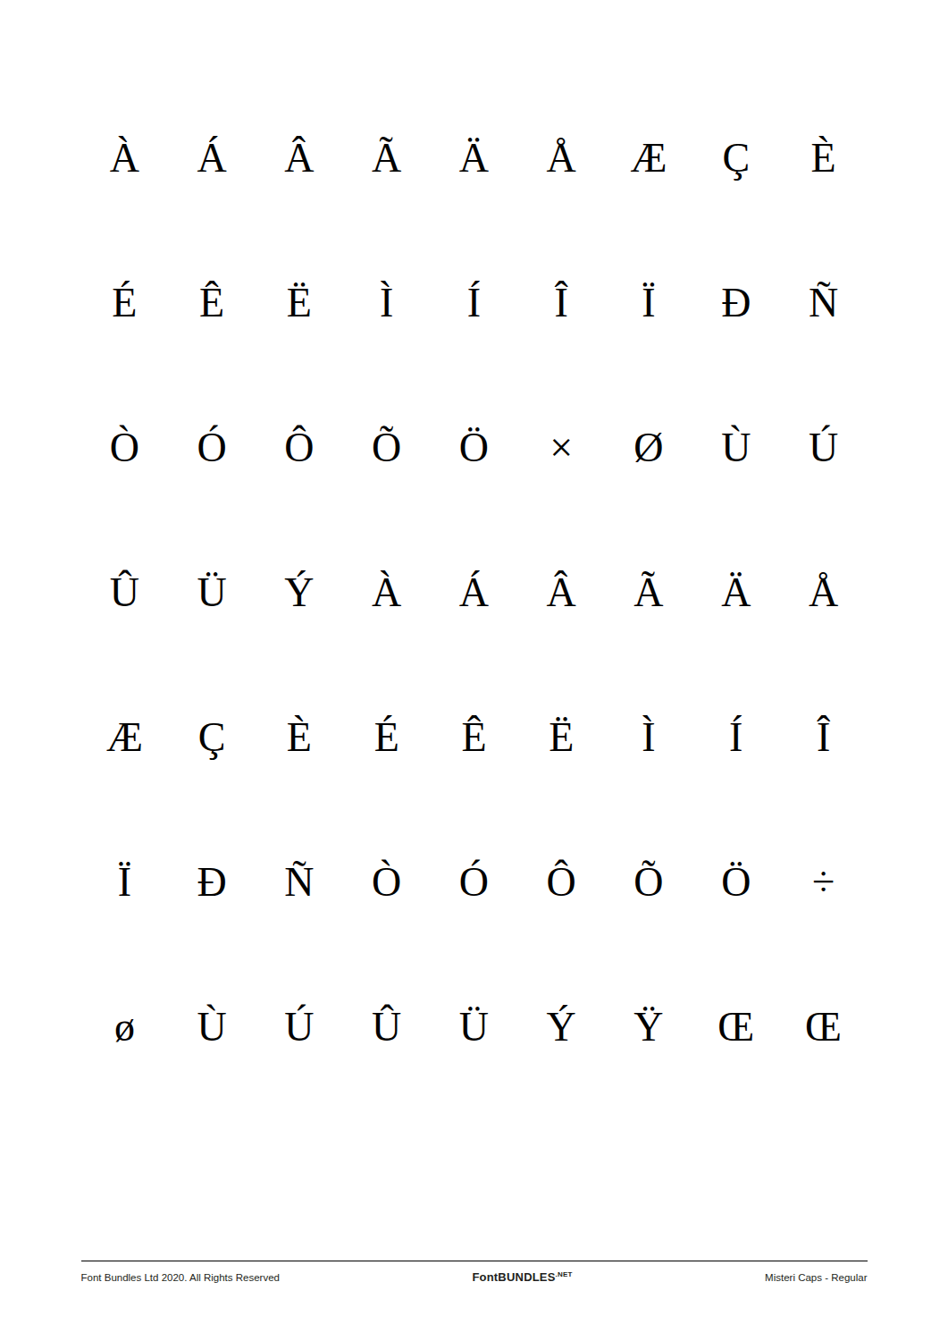| À | Á | Â | Ã | Ä | Å | Æ | Ç | È |
| É | Ê | Ë | Ì | Í | Î | Ï | Ð | Ñ |
| Ò | Ó | Ô | Õ | Ö | × | Ø | Ù | Ú |
| Û | Ü | Ý | À | Á | Â | Ã | Ä | Å |
| Æ | Ç | È | É | Ê | Ë | Ì | Í | Î |
| Ï | Ð | Ñ | Ò | Ó | Ô | Õ | Ö | ÷ |
| ø | Ù | Ú | Û | Ü | Ý | Ÿ | Œ | Œ |
Font Bundles Ltd 2020. All Rights Reserved
FontBUNDLES.NET
Misteri Caps - Regular